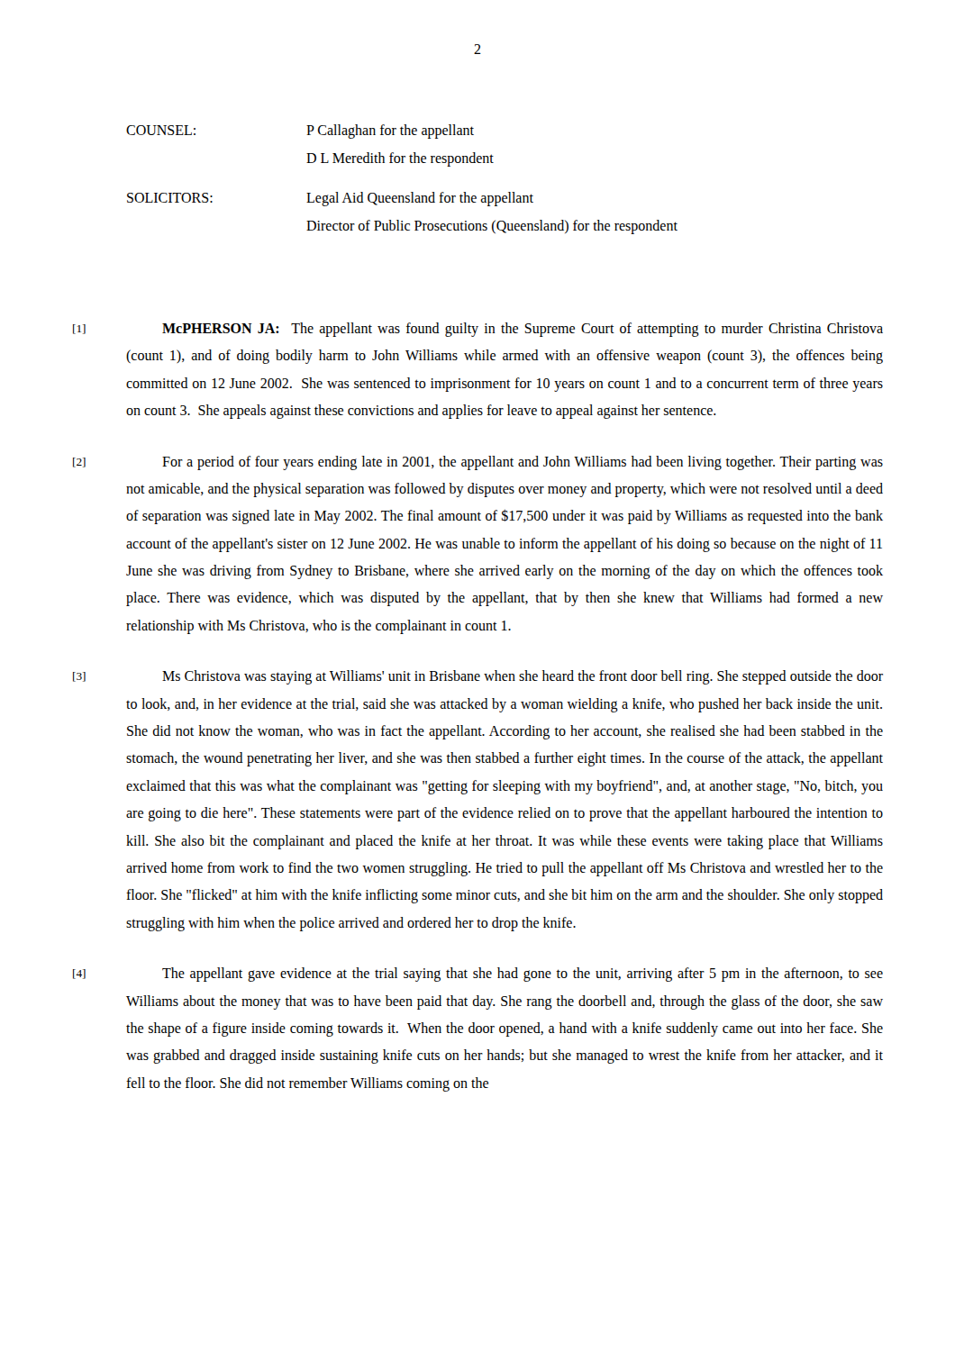2
| COUNSEL: | P Callaghan for the appellant D L Meredith for the respondent |
| SOLICITORS: | Legal Aid Queensland for the appellant Director of Public Prosecutions (Queensland) for the respondent |
[1]
McPHERSON JA: The appellant was found guilty in the Supreme Court of attempting to murder Christina Christova (count 1), and of doing bodily harm to John Williams while armed with an offensive weapon (count 3), the offences being committed on 12 June 2002. She was sentenced to imprisonment for 10 years on count 1 and to a concurrent term of three years on count 3. She appeals against these convictions and applies for leave to appeal against her sentence.
[2]
For a period of four years ending late in 2001, the appellant and John Williams had been living together. Their parting was not amicable, and the physical separation was followed by disputes over money and property, which were not resolved until a deed of separation was signed late in May 2002. The final amount of $17,500 under it was paid by Williams as requested into the bank account of the appellant's sister on 12 June 2002. He was unable to inform the appellant of his doing so because on the night of 11 June she was driving from Sydney to Brisbane, where she arrived early on the morning of the day on which the offences took place. There was evidence, which was disputed by the appellant, that by then she knew that Williams had formed a new relationship with Ms Christova, who is the complainant in count 1.
[3]
Ms Christova was staying at Williams' unit in Brisbane when she heard the front door bell ring. She stepped outside the door to look, and, in her evidence at the trial, said she was attacked by a woman wielding a knife, who pushed her back inside the unit. She did not know the woman, who was in fact the appellant. According to her account, she realised she had been stabbed in the stomach, the wound penetrating her liver, and she was then stabbed a further eight times. In the course of the attack, the appellant exclaimed that this was what the complainant was "getting for sleeping with my boyfriend", and, at another stage, "No, bitch, you are going to die here". These statements were part of the evidence relied on to prove that the appellant harboured the intention to kill. She also bit the complainant and placed the knife at her throat. It was while these events were taking place that Williams arrived home from work to find the two women struggling. He tried to pull the appellant off Ms Christova and wrestled her to the floor. She "flicked" at him with the knife inflicting some minor cuts, and she bit him on the arm and the shoulder. She only stopped struggling with him when the police arrived and ordered her to drop the knife.
[4]
The appellant gave evidence at the trial saying that she had gone to the unit, arriving after 5 pm in the afternoon, to see Williams about the money that was to have been paid that day. She rang the doorbell and, through the glass of the door, she saw the shape of a figure inside coming towards it. When the door opened, a hand with a knife suddenly came out into her face. She was grabbed and dragged inside sustaining knife cuts on her hands; but she managed to wrest the knife from her attacker, and it fell to the floor. She did not remember Williams coming on the